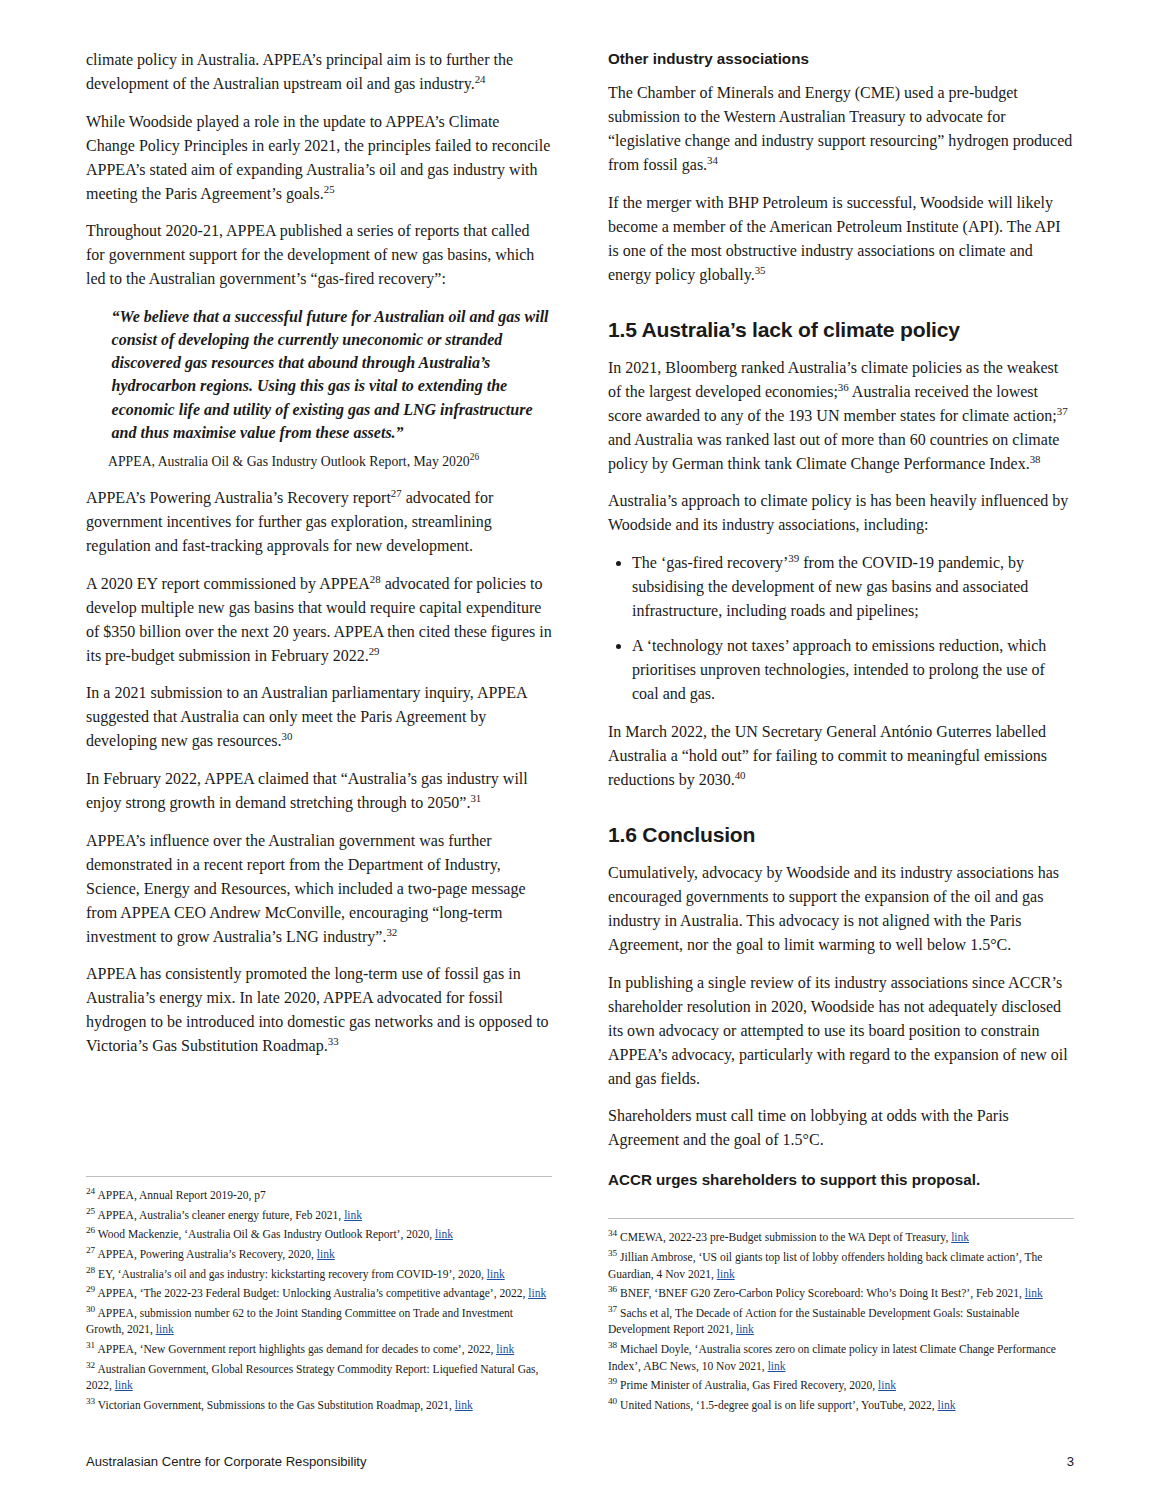climate policy in Australia. APPEA’s principal aim is to further the development of the Australian upstream oil and gas industry.24
While Woodside played a role in the update to APPEA’s Climate Change Policy Principles in early 2021, the principles failed to reconcile APPEA’s stated aim of expanding Australia’s oil and gas industry with meeting the Paris Agreement’s goals.25
Throughout 2020-21, APPEA published a series of reports that called for government support for the development of new gas basins, which led to the Australian government’s “gas-fired recovery”:
“We believe that a successful future for Australian oil and gas will consist of developing the currently uneconomic or stranded discovered gas resources that abound through Australia’s hydrocarbon regions. Using this gas is vital to extending the economic life and utility of existing gas and LNG infrastructure and thus maximise value from these assets.”
APPEA, Australia Oil & Gas Industry Outlook Report, May 202026
APPEA’s Powering Australia’s Recovery report27 advocated for government incentives for further gas exploration, streamlining regulation and fast-tracking approvals for new development.
A 2020 EY report commissioned by APPEA28 advocated for policies to develop multiple new gas basins that would require capital expenditure of $350 billion over the next 20 years. APPEA then cited these figures in its pre-budget submission in February 2022.29
In a 2021 submission to an Australian parliamentary inquiry, APPEA suggested that Australia can only meet the Paris Agreement by developing new gas resources.30
In February 2022, APPEA claimed that “Australia’s gas industry will enjoy strong growth in demand stretching through to 2050”.31
APPEA’s influence over the Australian government was further demonstrated in a recent report from the Department of Industry, Science, Energy and Resources, which included a two-page message from APPEA CEO Andrew McConville, encouraging “long-term investment to grow Australia’s LNG industry”.32
APPEA has consistently promoted the long-term use of fossil gas in Australia’s energy mix. In late 2020, APPEA advocated for fossil hydrogen to be introduced into domestic gas networks and is opposed to Victoria’s Gas Substitution Roadmap.33
24 APPEA, Annual Report 2019-20, p7
25 APPEA, Australia’s cleaner energy future, Feb 2021, link
26 Wood Mackenzie, ‘Australia Oil & Gas Industry Outlook Report’, 2020, link
27 APPEA, Powering Australia’s Recovery, 2020, link
28 EY, ‘Australia’s oil and gas industry: kickstarting recovery from COVID-19’, 2020, link
29 APPEA, ‘The 2022-23 Federal Budget: Unlocking Australia’s competitive advantage’, 2022, link
30 APPEA, submission number 62 to the Joint Standing Committee on Trade and Investment Growth, 2021, link
31 APPEA, ‘New Government report highlights gas demand for decades to come’, 2022, link
32 Australian Government, Global Resources Strategy Commodity Report: Liquefied Natural Gas, 2022, link
33 Victorian Government, Submissions to the Gas Substitution Roadmap, 2021, link
Other industry associations
The Chamber of Minerals and Energy (CME) used a pre-budget submission to the Western Australian Treasury to advocate for “legislative change and industry support resourcing” hydrogen produced from fossil gas.34
If the merger with BHP Petroleum is successful, Woodside will likely become a member of the American Petroleum Institute (API). The API is one of the most obstructive industry associations on climate and energy policy globally.35
1.5 Australia’s lack of climate policy
In 2021, Bloomberg ranked Australia’s climate policies as the weakest of the largest developed economies;36 Australia received the lowest score awarded to any of the 193 UN member states for climate action;37 and Australia was ranked last out of more than 60 countries on climate policy by German think tank Climate Change Performance Index.38
Australia’s approach to climate policy is has been heavily influenced by Woodside and its industry associations, including:
The ‘gas-fired recovery’39 from the COVID-19 pandemic, by subsidising the development of new gas basins and associated infrastructure, including roads and pipelines;
A ‘technology not taxes’ approach to emissions reduction, which prioritises unproven technologies, intended to prolong the use of coal and gas.
In March 2022, the UN Secretary General António Guterres labelled Australia a “hold out” for failing to commit to meaningful emissions reductions by 2030.40
1.6 Conclusion
Cumulatively, advocacy by Woodside and its industry associations has encouraged governments to support the expansion of the oil and gas industry in Australia. This advocacy is not aligned with the Paris Agreement, nor the goal to limit warming to well below 1.5°C.
In publishing a single review of its industry associations since ACCR’s shareholder resolution in 2020, Woodside has not adequately disclosed its own advocacy or attempted to use its board position to constrain APPEA’s advocacy, particularly with regard to the expansion of new oil and gas fields.
Shareholders must call time on lobbying at odds with the Paris Agreement and the goal of 1.5°C.
ACCR urges shareholders to support this proposal.
34 CMEWA, 2022-23 pre-Budget submission to the WA Dept of Treasury, link
35 Jillian Ambrose, ‘US oil giants top list of lobby offenders holding back climate action’, The Guardian, 4 Nov 2021, link
36 BNEF, ‘BNEF G20 Zero-Carbon Policy Scoreboard: Who’s Doing It Best?’, Feb 2021, link
37 Sachs et al, The Decade of Action for the Sustainable Development Goals: Sustainable Development Report 2021, link
38 Michael Doyle, ‘Australia scores zero on climate policy in latest Climate Change Performance Index’, ABC News, 10 Nov 2021, link
39 Prime Minister of Australia, Gas Fired Recovery, 2020, link
40 United Nations, ‘1.5-degree goal is on life support’, YouTube, 2022, link
Australasian Centre for Corporate Responsibility 3